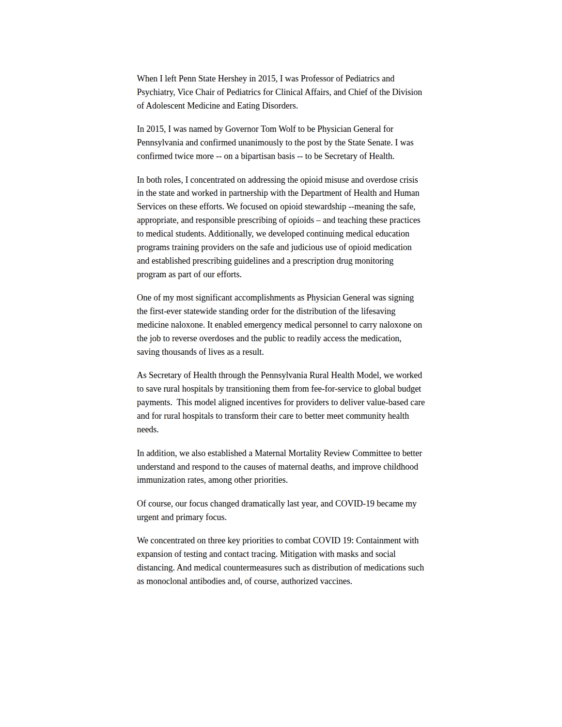When I left Penn State Hershey in 2015, I was Professor of Pediatrics and Psychiatry, Vice Chair of Pediatrics for Clinical Affairs, and Chief of the Division of Adolescent Medicine and Eating Disorders.
In 2015, I was named by Governor Tom Wolf to be Physician General for Pennsylvania and confirmed unanimously to the post by the State Senate. I was confirmed twice more -- on a bipartisan basis -- to be Secretary of Health.
In both roles, I concentrated on addressing the opioid misuse and overdose crisis in the state and worked in partnership with the Department of Health and Human Services on these efforts. We focused on opioid stewardship --meaning the safe, appropriate, and responsible prescribing of opioids – and teaching these practices to medical students. Additionally, we developed continuing medical education programs training providers on the safe and judicious use of opioid medication and established prescribing guidelines and a prescription drug monitoring program as part of our efforts.
One of my most significant accomplishments as Physician General was signing the first-ever statewide standing order for the distribution of the lifesaving medicine naloxone. It enabled emergency medical personnel to carry naloxone on the job to reverse overdoses and the public to readily access the medication, saving thousands of lives as a result.
As Secretary of Health through the Pennsylvania Rural Health Model, we worked to save rural hospitals by transitioning them from fee-for-service to global budget payments. This model aligned incentives for providers to deliver value-based care and for rural hospitals to transform their care to better meet community health needs.
In addition, we also established a Maternal Mortality Review Committee to better understand and respond to the causes of maternal deaths, and improve childhood immunization rates, among other priorities.
Of course, our focus changed dramatically last year, and COVID-19 became my urgent and primary focus.
We concentrated on three key priorities to combat COVID 19: Containment with expansion of testing and contact tracing. Mitigation with masks and social distancing. And medical countermeasures such as distribution of medications such as monoclonal antibodies and, of course, authorized vaccines.